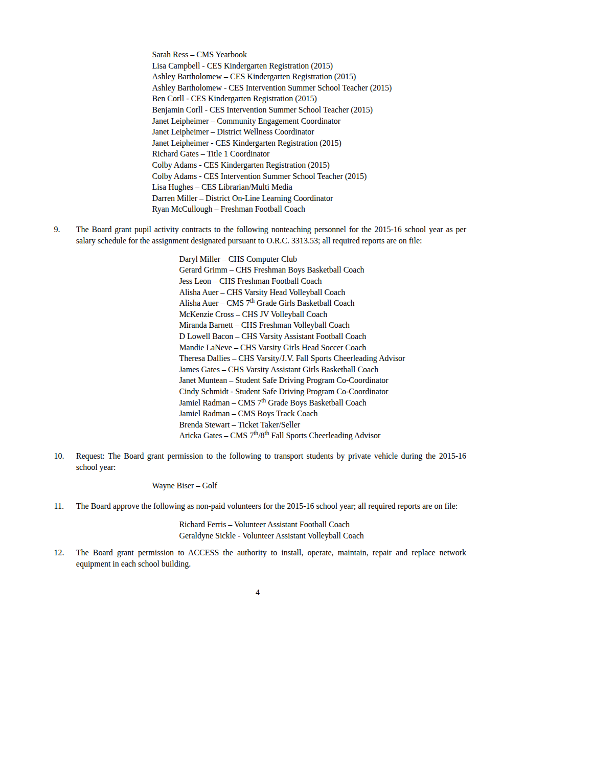Sarah Ress – CMS Yearbook
Lisa Campbell - CES Kindergarten Registration (2015)
Ashley Bartholomew – CES Kindergarten Registration (2015)
Ashley Bartholomew - CES Intervention Summer School Teacher (2015)
Ben Corll - CES Kindergarten Registration (2015)
Benjamin Corll - CES Intervention Summer School Teacher (2015)
Janet Leipheimer – Community Engagement Coordinator
Janet Leipheimer – District Wellness Coordinator
Janet Leipheimer - CES Kindergarten Registration (2015)
Richard Gates – Title 1 Coordinator
Colby Adams - CES Kindergarten Registration (2015)
Colby Adams - CES Intervention Summer School Teacher (2015)
Lisa Hughes – CES Librarian/Multi Media
Darren Miller – District On-Line Learning Coordinator
Ryan McCullough – Freshman Football Coach
9.
The Board grant pupil activity contracts to the following nonteaching personnel for the 2015-16 school year as per salary schedule for the assignment designated pursuant to O.R.C. 3313.53; all required reports are on file:
Daryl Miller – CHS Computer Club
Gerard Grimm – CHS Freshman Boys Basketball Coach
Jess Leon – CHS Freshman Football Coach
Alisha Auer – CHS Varsity Head Volleyball Coach
Alisha Auer – CMS 7th Grade Girls Basketball Coach
McKenzie Cross – CHS JV Volleyball Coach
Miranda Barnett – CHS Freshman Volleyball Coach
D Lowell Bacon – CHS Varsity Assistant Football Coach
Mandie LaNeve – CHS Varsity Girls Head Soccer Coach
Theresa Dallies – CHS Varsity/J.V. Fall Sports Cheerleading Advisor
James Gates – CHS Varsity Assistant Girls Basketball Coach
Janet Muntean – Student Safe Driving Program Co-Coordinator
Cindy Schmidt - Student Safe Driving Program Co-Coordinator
Jamiel Radman – CMS 7th Grade Boys Basketball Coach
Jamiel Radman – CMS Boys Track Coach
Brenda Stewart – Ticket Taker/Seller
Aricka Gates – CMS 7th/8th Fall Sports Cheerleading Advisor
10.
Request: The Board grant permission to the following to transport students by private vehicle during the 2015-16 school year:
Wayne Biser – Golf
11.
The Board approve the following as non-paid volunteers for the 2015-16 school year; all required reports are on file:
Richard Ferris – Volunteer Assistant Football Coach
Geraldyne Sickle - Volunteer Assistant Volleyball Coach
12.
The Board grant permission to ACCESS the authority to install, operate, maintain, repair and replace network equipment in each school building.
4